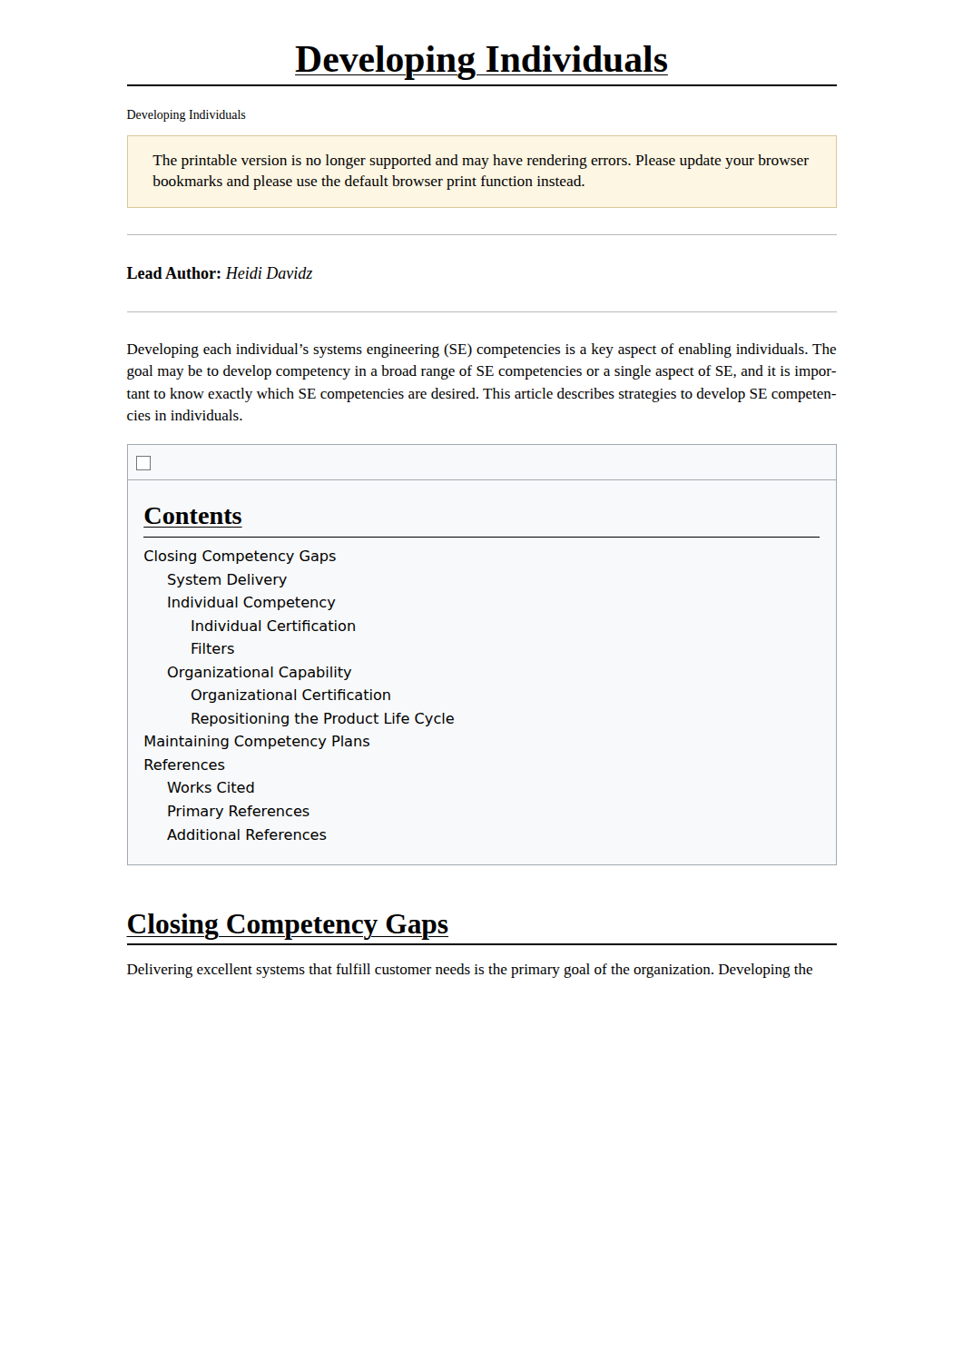Developing Individuals
Developing Individuals
The printable version is no longer supported and may have rendering errors. Please update your browser bookmarks and please use the default browser print function instead.
Lead Author: Heidi Davidz
Developing each individual’s systems engineering (SE) competencies is a key aspect of enabling individuals. The goal may be to develop competency in a broad range of SE competencies or a single aspect of SE, and it is important to know exactly which SE competencies are desired. This article describes strategies to develop SE competencies in individuals.
Contents
Closing Competency Gaps
System Delivery
Individual Competency
Individual Certification
Filters
Organizational Capability
Organizational Certification
Repositioning the Product Life Cycle
Maintaining Competency Plans
References
Works Cited
Primary References
Additional References
Closing Competency Gaps
Delivering excellent systems that fulfill customer needs is the primary goal of the organization. Developing the